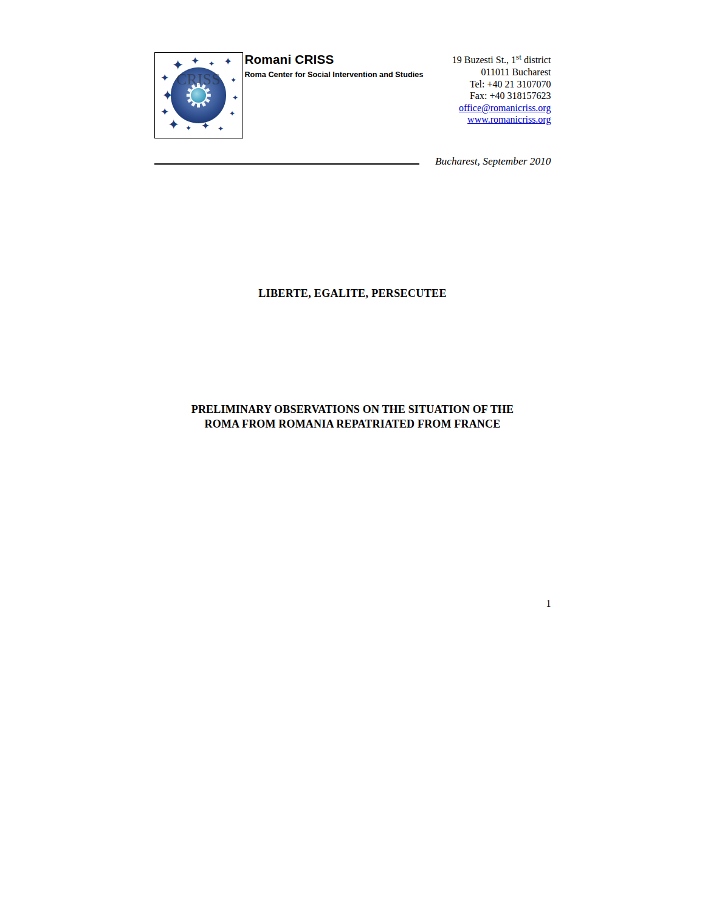| CRISS ✦ ✦ ✦ ✦ ✦ ✦ ✦ ✦ ✦ ✦ ✦ ✦ ✦ ✦ | Romani CRISS Roma Center for Social Intervention and Studies | 19 Buzesti St., 1 st district 011011 Bucharest Tel: +40 21 3107070 Fax: +40 318157623 office@romanicriss.org www.romanicriss.org |
Bucharest, September 2010
LIBERTE, EGALITE, PERSECUTEE
PRELIMINARY OBSERVATIONS ON THE SITUATION OF THE
ROMA FROM ROMANIA REPATRIATED FROM FRANCE
1